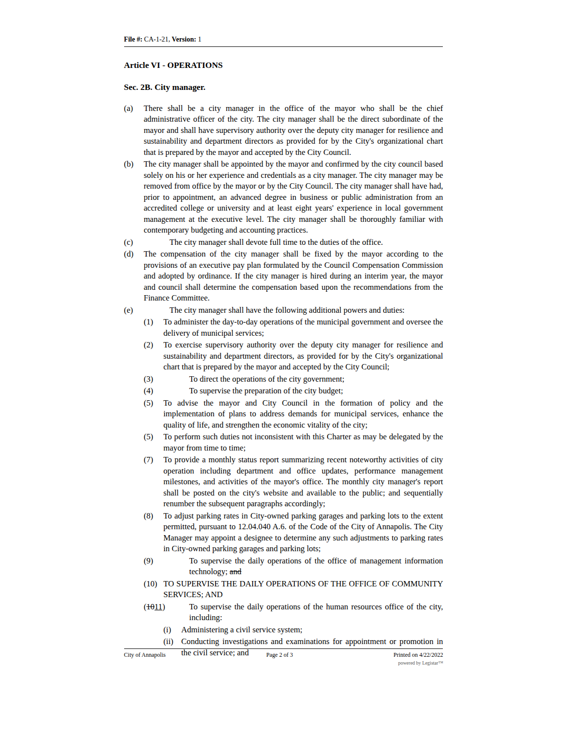File #: CA-1-21, Version: 1
Article VI - OPERATIONS
Sec. 2B. City manager.
(a) There shall be a city manager in the office of the mayor who shall be the chief administrative officer of the city. The city manager shall be the direct subordinate of the mayor and shall have supervisory authority over the deputy city manager for resilience and sustainability and department directors as provided for by the City's organizational chart that is prepared by the mayor and accepted by the City Council.
(b) The city manager shall be appointed by the mayor and confirmed by the city council based solely on his or her experience and credentials as a city manager. The city manager may be removed from office by the mayor or by the City Council. The city manager shall have had, prior to appointment, an advanced degree in business or public administration from an accredited college or university and at least eight years' experience in local government management at the executive level. The city manager shall be thoroughly familiar with contemporary budgeting and accounting practices.
(c) The city manager shall devote full time to the duties of the office.
(d) The compensation of the city manager shall be fixed by the mayor according to the provisions of an executive pay plan formulated by the Council Compensation Commission and adopted by ordinance. If the city manager is hired during an interim year, the mayor and council shall determine the compensation based upon the recommendations from the Finance Committee.
(e) The city manager shall have the following additional powers and duties:
(1) To administer the day-to-day operations of the municipal government and oversee the delivery of municipal services;
(2) To exercise supervisory authority over the deputy city manager for resilience and sustainability and department directors, as provided for by the City's organizational chart that is prepared by the mayor and accepted by the City Council;
(3) To direct the operations of the city government;
(4) To supervise the preparation of the city budget;
(5) To advise the mayor and City Council in the formation of policy and the implementation of plans to address demands for municipal services, enhance the quality of life, and strengthen the economic vitality of the city;
(5) To perform such duties not inconsistent with this Charter as may be delegated by the mayor from time to time;
(7) To provide a monthly status report summarizing recent noteworthy activities of city operation including department and office updates, performance management milestones, and activities of the mayor's office. The monthly city manager's report shall be posted on the city's website and available to the public; and sequentially renumber the subsequent paragraphs accordingly;
(8) To adjust parking rates in City-owned parking garages and parking lots to the extent permitted, pursuant to 12.04.040 A.6. of the Code of the City of Annapolis. The City Manager may appoint a designee to determine any such adjustments to parking rates in City-owned parking garages and parking lots;
(9) To supervise the daily operations of the office of management information technology; and
(10) To supervise the daily operations of the office of community services; and
(1011) To supervise the daily operations of the human resources office of the city, including:
(i) Administering a civil service system;
(ii) Conducting investigations and examinations for appointment or promotion in the civil service; and
City of Annapolis
Page 2 of 3
Printed on 4/22/2022 powered by Legistar™